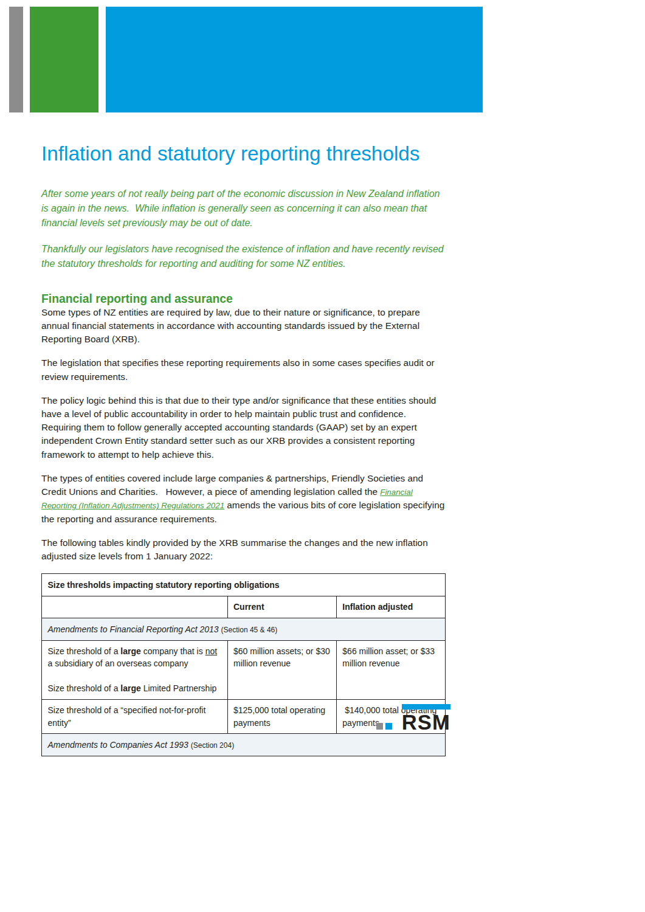Inflation and statutory reporting thresholds
After some years of not really being part of the economic discussion in New Zealand inflation is again in the news. While inflation is generally seen as concerning it can also mean that financial levels set previously may be out of date.
Thankfully our legislators have recognised the existence of inflation and have recently revised the statutory thresholds for reporting and auditing for some NZ entities.
Financial reporting and assurance
Some types of NZ entities are required by law, due to their nature or significance, to prepare annual financial statements in accordance with accounting standards issued by the External Reporting Board (XRB).
The legislation that specifies these reporting requirements also in some cases specifies audit or review requirements.
The policy logic behind this is that due to their type and/or significance that these entities should have a level of public accountability in order to help maintain public trust and confidence. Requiring them to follow generally accepted accounting standards (GAAP) set by an expert independent Crown Entity standard setter such as our XRB provides a consistent reporting framework to attempt to help achieve this.
The types of entities covered include large companies & partnerships, Friendly Societies and Credit Unions and Charities. However, a piece of amending legislation called the Financial Reporting (Inflation Adjustments) Regulations 2021 amends the various bits of core legislation specifying the reporting and assurance requirements.
The following tables kindly provided by the XRB summarise the changes and the new inflation adjusted size levels from 1 January 2022:
| Size thresholds impacting statutory reporting obligations |
| | Current | Inflation adjusted |
| Amendments to Financial Reporting Act 2013 (Section 45 & 46) |
| Size threshold of a large company that is not a subsidiary of an overseas company Size threshold of a large Limited Partnership | $60 million assets; or $30 million revenue | $66 million asset; or $33 million revenue |
| Size threshold of a “specified not-for-profit entity” | $125,000 total operating payments | $140,000 total operating payments |
| Amendments to Companies Act 1993 (Section 204) |
RSM